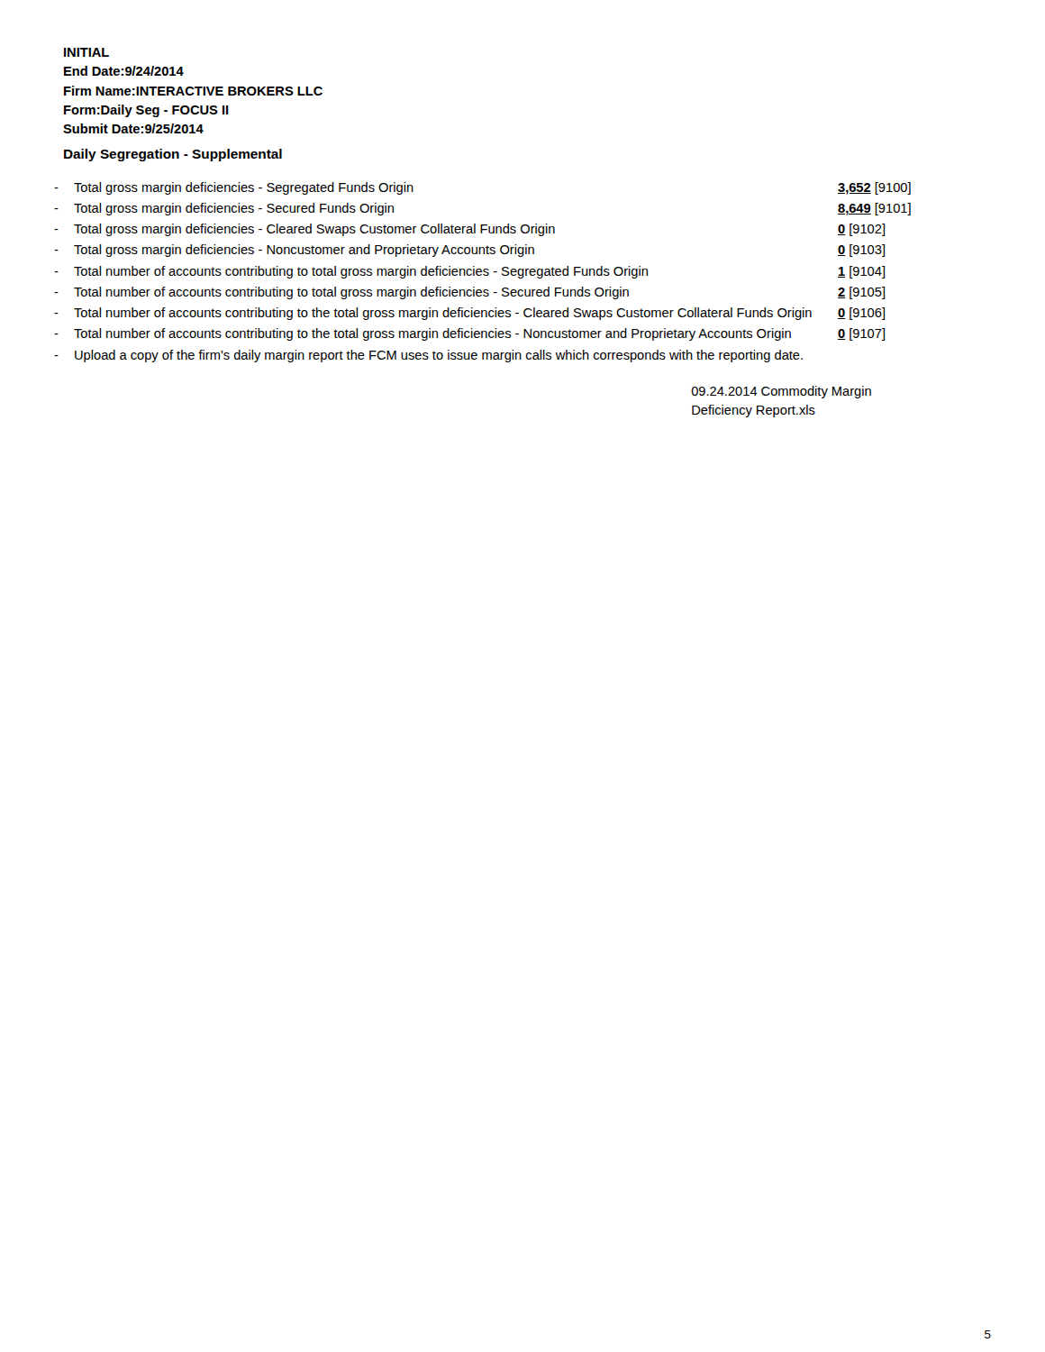INITIAL
End Date:9/24/2014
Firm Name:INTERACTIVE BROKERS LLC
Form:Daily Seg - FOCUS II
Submit Date:9/25/2014
Daily Segregation - Supplemental
| - | Total gross margin deficiencies - Segregated Funds Origin | 3,652 [9100] |
| - | Total gross margin deficiencies - Secured Funds Origin | 8,649 [9101] |
| - | Total gross margin deficiencies - Cleared Swaps Customer Collateral Funds Origin | 0 [9102] |
| - | Total gross margin deficiencies - Noncustomer and Proprietary Accounts Origin | 0 [9103] |
| - | Total number of accounts contributing to total gross margin deficiencies - Segregated Funds Origin | 1 [9104] |
| - | Total number of accounts contributing to total gross margin deficiencies - Secured Funds Origin | 2 [9105] |
| - | Total number of accounts contributing to the total gross margin deficiencies - Cleared Swaps Customer Collateral Funds Origin | 0 [9106] |
| - | Total number of accounts contributing to the total gross margin deficiencies - Noncustomer and Proprietary Accounts Origin | 0 [9107] |
| - | Upload a copy of the firm's daily margin report the FCM uses to issue margin calls which corresponds with the reporting date. | |
09.24.2014 Commodity Margin Deficiency Report.xls
5